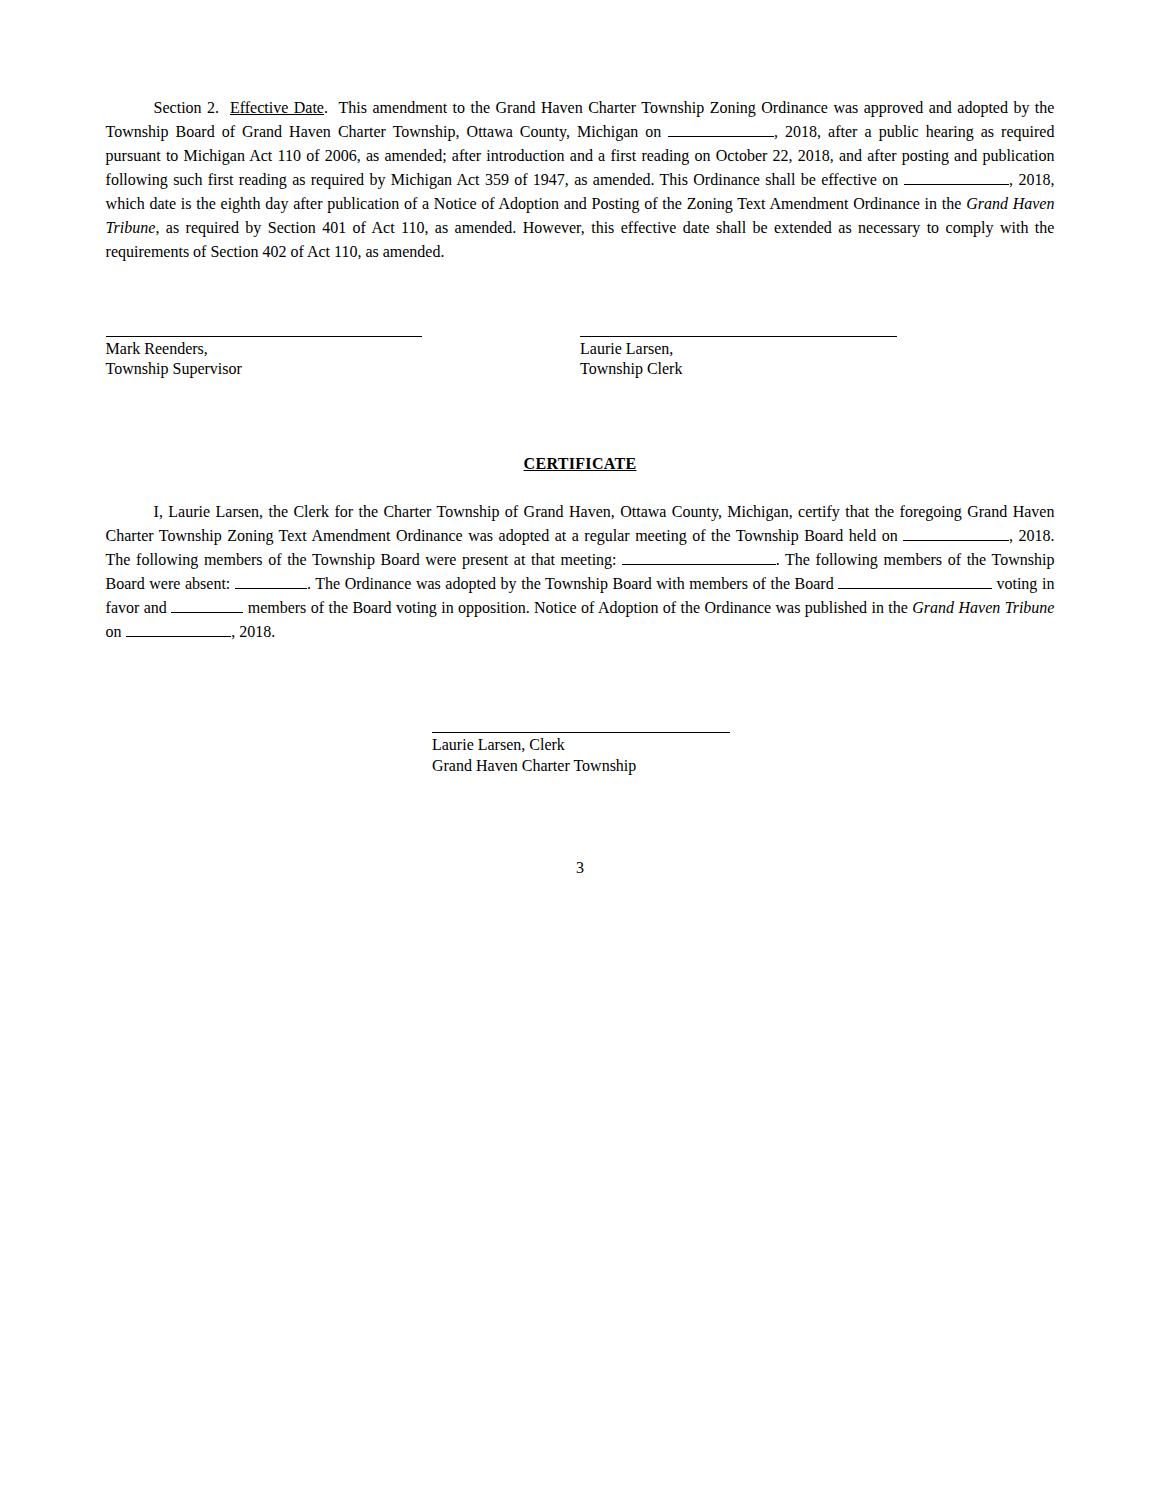Section 2. Effective Date. This amendment to the Grand Haven Charter Township Zoning Ordinance was approved and adopted by the Township Board of Grand Haven Charter Township, Ottawa County, Michigan on , 2018, after a public hearing as required pursuant to Michigan Act 110 of 2006, as amended; after introduction and a first reading on October 22, 2018, and after posting and publication following such first reading as required by Michigan Act 359 of 1947, as amended. This Ordinance shall be effective on , 2018, which date is the eighth day after publication of a Notice of Adoption and Posting of the Zoning Text Amendment Ordinance in the Grand Haven Tribune, as required by Section 401 of Act 110, as amended. However, this effective date shall be extended as necessary to comply with the requirements of Section 402 of Act 110, as amended.
| Mark Reenders, Township Supervisor | Laurie Larsen, Township Clerk |
CERTIFICATE
I, Laurie Larsen, the Clerk for the Charter Township of Grand Haven, Ottawa County, Michigan, certify that the foregoing Grand Haven Charter Township Zoning Text Amendment Ordinance was adopted at a regular meeting of the Township Board held on , 2018. The following members of the Township Board were present at that meeting: . The following members of the Township Board were absent: . The Ordinance was adopted by the Township Board with members of the Board voting in favor and members of the Board voting in opposition. Notice of Adoption of the Ordinance was published in the Grand Haven Tribune on , 2018.
Laurie Larsen, Clerk
Grand Haven Charter Township
3